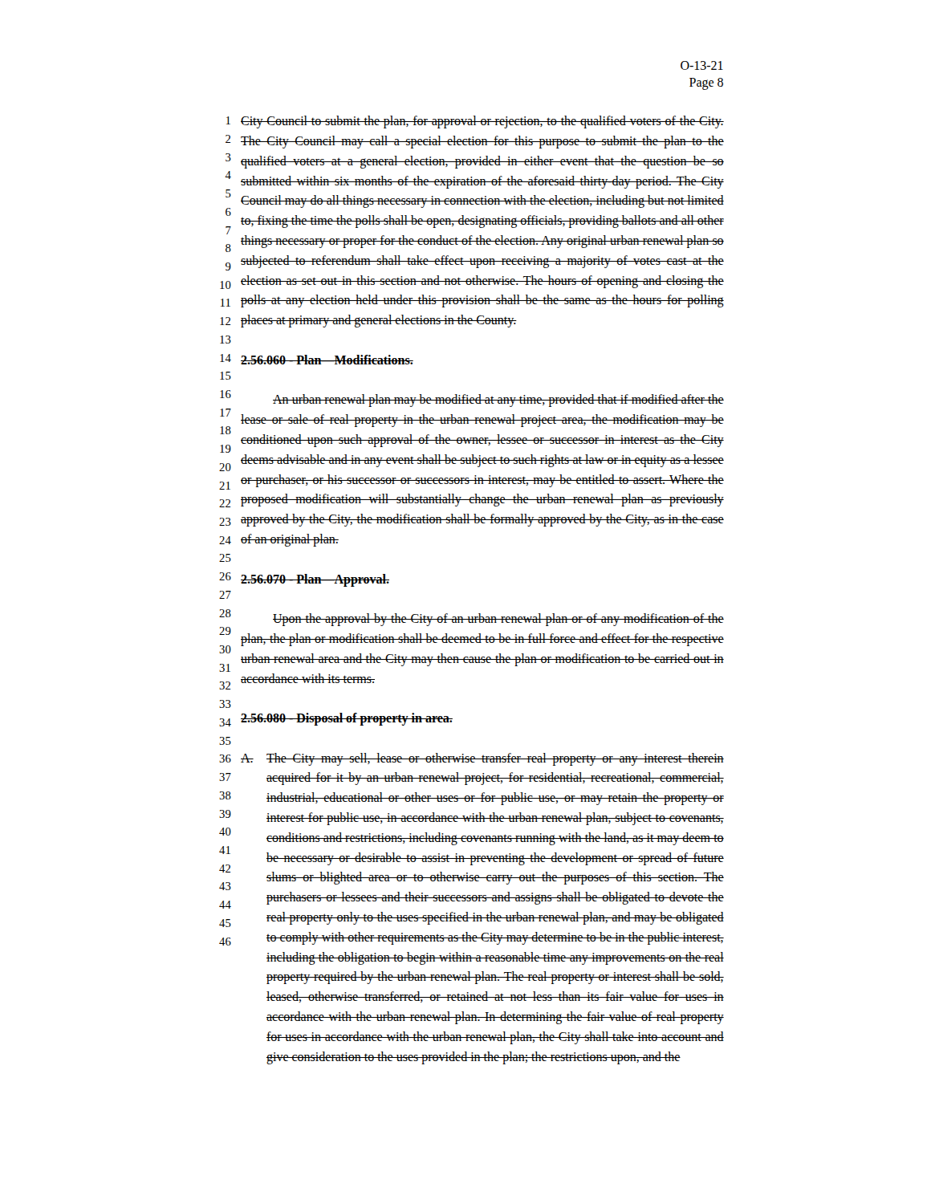O-13-21
Page 8
1
2
3
4
5
6
7
8
9
10
11
12
13
14
15
16
17
18
19
20
21
22
23
24
25
26
27
28
29
30
31
32
33
34
35
36
37
38
39
40
41
42
43
44
45
46
City Council to submit the plan, for approval or rejection, to the qualified voters of the City. The City Council may call a special election for this purpose to submit the plan to the qualified voters at a general election, provided in either event that the question be so submitted within six months of the expiration of the aforesaid thirty-day period. The City Council may do all things necessary in connection with the election, including but not limited to, fixing the time the polls shall be open, designating officials, providing ballots and all other things necessary or proper for the conduct of the election. Any original urban renewal plan so subjected to referendum shall take effect upon receiving a majority of votes cast at the election as set out in this section and not otherwise. The hours of opening and closing the polls at any election held under this provision shall be the same as the hours for polling places at primary and general elections in the County.
2.56.060 - Plan—Modifications.
An urban renewal plan may be modified at any time, provided that if modified after the lease or sale of real property in the urban renewal project area, the modification may be conditioned upon such approval of the owner, lessee or successor in interest as the City deems advisable and in any event shall be subject to such rights at law or in equity as a lessee or purchaser, or his successor or successors in interest, may be entitled to assert. Where the proposed modification will substantially change the urban renewal plan as previously approved by the City, the modification shall be formally approved by the City, as in the case of an original plan.
2.56.070 - Plan—Approval.
Upon the approval by the City of an urban renewal plan or of any modification of the plan, the plan or modification shall be deemed to be in full force and effect for the respective urban renewal area and the City may then cause the plan or modification to be carried out in accordance with its terms.
2.56.080 - Disposal of property in area.
A.
The City may sell, lease or otherwise transfer real property or any interest therein acquired for it by an urban renewal project, for residential, recreational, commercial, industrial, educational or other uses or for public use, or may retain the property or interest for public use, in accordance with the urban renewal plan, subject to covenants, conditions and restrictions, including covenants running with the land, as it may deem to be necessary or desirable to assist in preventing the development or spread of future slums or blighted area or to otherwise carry out the purposes of this section. The purchasers or lessees and their successors and assigns shall be obligated to devote the real property only to the uses specified in the urban renewal plan, and may be obligated to comply with other requirements as the City may determine to be in the public interest, including the obligation to begin within a reasonable time any improvements on the real property required by the urban renewal plan. The real property or interest shall be sold, leased, otherwise transferred, or retained at not less than its fair value for uses in accordance with the urban renewal plan. In determining the fair value of real property for uses in accordance with the urban renewal plan, the City shall take into account and give consideration to the uses provided in the plan; the restrictions upon, and the